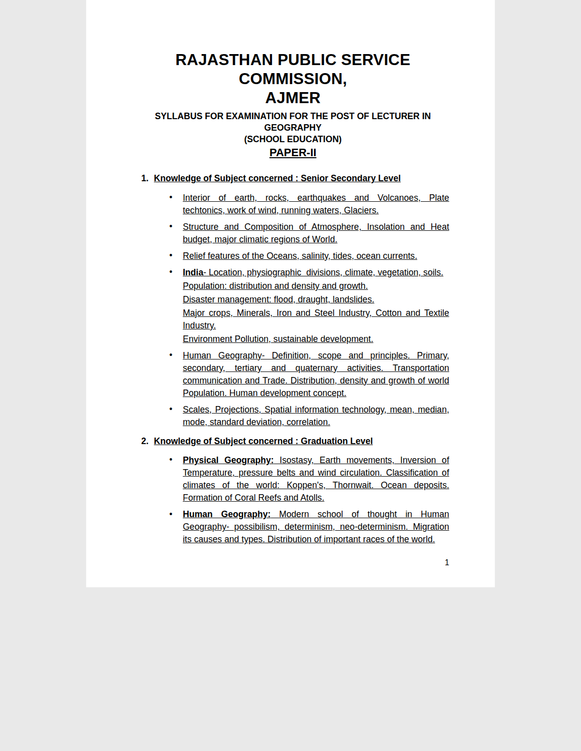RAJASTHAN PUBLIC SERVICE COMMISSION,
AJMER
SYLLABUS FOR EXAMINATION FOR THE POST OF LECTURER IN
GEOGRAPHY
(SCHOOL EDUCATION)
PAPER-II
Knowledge of Subject concerned : Senior Secondary Level
Interior of earth, rocks, earthquakes and Volcanoes, Plate techtonics, work of wind, running waters, Glaciers.
Structure and Composition of Atmosphere, Insolation and Heat budget, major climatic regions of World.
Relief features of the Oceans, salinity, tides, ocean currents.
India- Location, physiographic divisions, climate, vegetation, soils.
Population: distribution and density and growth.
Disaster management: flood, draught, landslides.
Major crops, Minerals, Iron and Steel Industry, Cotton and Textile Industry.
Environment Pollution, sustainable development.
Human Geography- Definition, scope and principles. Primary, secondary, tertiary and quaternary activities. Transportation communication and Trade. Distribution, density and growth of world Population. Human development concept.
Scales, Projections, Spatial information technology, mean, median, mode, standard deviation, correlation.
Knowledge of Subject concerned : Graduation Level
Physical Geography: Isostasy, Earth movements, Inversion of Temperature, pressure belts and wind circulation. Classification of climates of the world: Koppen's, Thornwait. Ocean deposits. Formation of Coral Reefs and Atolls.
Human Geography: Modern school of thought in Human Geography- possibilism, determinism, neo-determinism. Migration its causes and types. Distribution of important races of the world.
1